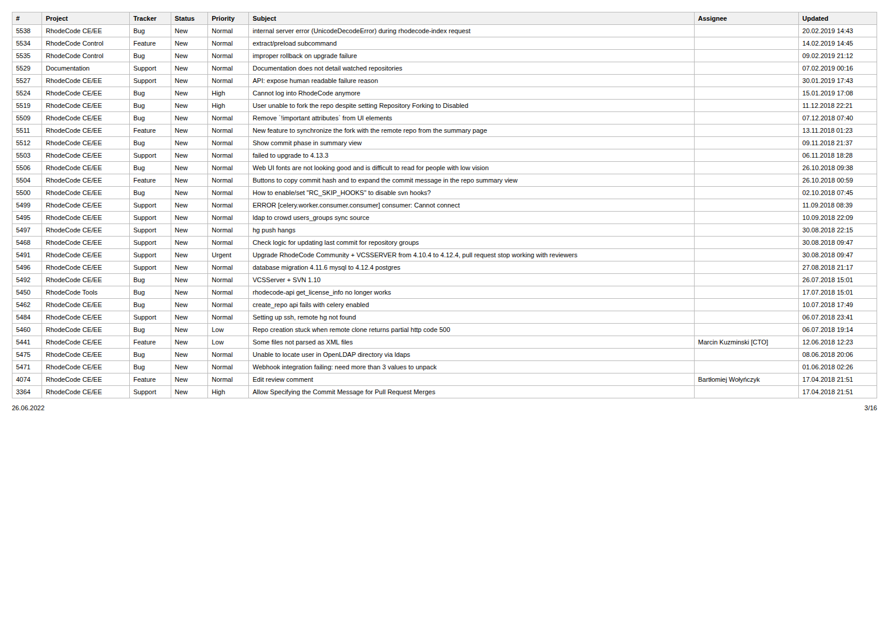| # | Project | Tracker | Status | Priority | Subject | Assignee | Updated |
| --- | --- | --- | --- | --- | --- | --- | --- |
| 5538 | RhodeCode CE/EE | Bug | New | Normal | internal server error (UnicodeDecodeError) during rhodecode-index request | | 20.02.2019 14:43 |
| 5534 | RhodeCode Control | Feature | New | Normal | extract/preload subcommand | | 14.02.2019 14:45 |
| 5535 | RhodeCode Control | Bug | New | Normal | improper rollback on upgrade failure | | 09.02.2019 21:12 |
| 5529 | Documentation | Support | New | Normal | Documentation does not detail watched repositories | | 07.02.2019 00:16 |
| 5527 | RhodeCode CE/EE | Support | New | Normal | API: expose human readable failure reason | | 30.01.2019 17:43 |
| 5524 | RhodeCode CE/EE | Bug | New | High | Cannot log into RhodeCode anymore | | 15.01.2019 17:08 |
| 5519 | RhodeCode CE/EE | Bug | New | High | User unable to fork the repo despite setting Repository Forking to Disabled | | 11.12.2018 22:21 |
| 5509 | RhodeCode CE/EE | Bug | New | Normal | Remove `!important attributes` from UI elements | | 07.12.2018 07:40 |
| 5511 | RhodeCode CE/EE | Feature | New | Normal | New feature to synchronize the fork with the remote repo from the summary page | | 13.11.2018 01:23 |
| 5512 | RhodeCode CE/EE | Bug | New | Normal | Show commit phase in summary view | | 09.11.2018 21:37 |
| 5503 | RhodeCode CE/EE | Support | New | Normal | failed to upgrade to 4.13.3 | | 06.11.2018 18:28 |
| 5506 | RhodeCode CE/EE | Bug | New | Normal | Web UI fonts are not looking good and is difficult to read for people with low vision | | 26.10.2018 09:38 |
| 5504 | RhodeCode CE/EE | Feature | New | Normal | Buttons to copy commit hash and to expand the commit message in the repo summary view | | 26.10.2018 00:59 |
| 5500 | RhodeCode CE/EE | Bug | New | Normal | How to enable/set "RC_SKIP_HOOKS" to disable svn hooks? | | 02.10.2018 07:45 |
| 5499 | RhodeCode CE/EE | Support | New | Normal | ERROR [celery.worker.consumer.consumer] consumer: Cannot connect | | 11.09.2018 08:39 |
| 5495 | RhodeCode CE/EE | Support | New | Normal | ldap to crowd users_groups sync source | | 10.09.2018 22:09 |
| 5497 | RhodeCode CE/EE | Support | New | Normal | hg push hangs | | 30.08.2018 22:15 |
| 5468 | RhodeCode CE/EE | Support | New | Normal | Check logic for updating last commit for repository groups | | 30.08.2018 09:47 |
| 5491 | RhodeCode CE/EE | Support | New | Urgent | Upgrade RhodeCode Community + VCSSERVER from 4.10.4 to 4.12.4, pull request stop working with reviewers | | 30.08.2018 09:47 |
| 5496 | RhodeCode CE/EE | Support | New | Normal | database migration 4.11.6 mysql to 4.12.4 postgres | | 27.08.2018 21:17 |
| 5492 | RhodeCode CE/EE | Bug | New | Normal | VCSServer + SVN 1.10 | | 26.07.2018 15:01 |
| 5450 | RhodeCode Tools | Bug | New | Normal | rhodecode-api get_license_info no longer works | | 17.07.2018 15:01 |
| 5462 | RhodeCode CE/EE | Bug | New | Normal | create_repo api fails with celery enabled | | 10.07.2018 17:49 |
| 5484 | RhodeCode CE/EE | Support | New | Normal | Setting up ssh, remote hg not found | | 06.07.2018 23:41 |
| 5460 | RhodeCode CE/EE | Bug | New | Low | Repo creation stuck when remote clone returns partial http code 500 | | 06.07.2018 19:14 |
| 5441 | RhodeCode CE/EE | Feature | New | Low | Some files not parsed as XML files | Marcin Kuzminski [CTO] | 12.06.2018 12:23 |
| 5475 | RhodeCode CE/EE | Bug | New | Normal | Unable to locate user in OpenLDAP directory via ldaps | | 08.06.2018 20:06 |
| 5471 | RhodeCode CE/EE | Bug | New | Normal | Webhook integration failing: need more than 3 values to unpack | | 01.06.2018 02:26 |
| 4074 | RhodeCode CE/EE | Feature | New | Normal | Edit review comment | Bartłomiej Wołyńczyk | 17.04.2018 21:51 |
| 3364 | RhodeCode CE/EE | Support | New | High | Allow Specifying the Commit Message for Pull Request Merges | | 17.04.2018 21:51 |
26.06.2022 3/16